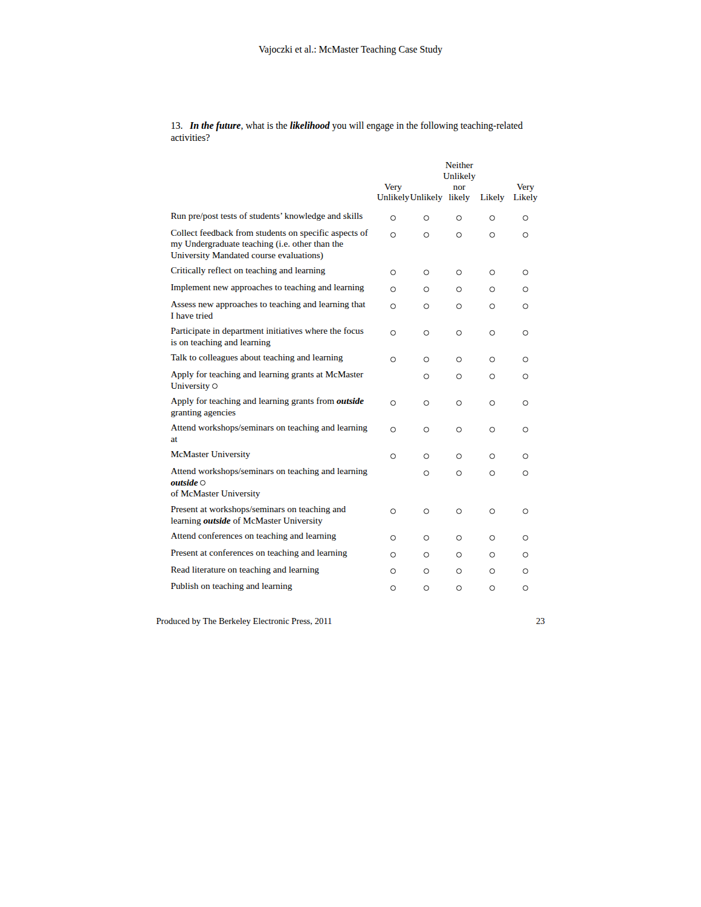Vajoczki et al.: McMaster Teaching Case Study
13. In the future, what is the likelihood you will engage in the following teaching-related activities?
| | Very Unlikely | Unlikely | Neither Unlikely nor likely | Likely | Very Likely |
| --- | --- | --- | --- | --- | --- |
| Run pre/post tests of students’ knowledge and skills | | | | | |
| Collect feedback from students on specific aspects of my Undergraduate teaching (i.e. other than the University Mandated course evaluations) | | | | | |
| Critically reflect on teaching and learning | | | | | |
| Implement new approaches to teaching and learning | | | | | |
| Assess new approaches to teaching and learning that I have tried | | | | | |
| Participate in department initiatives where the focus is on teaching and learning | | | | | |
| Talk to colleagues about teaching and learning | | | | | |
| Apply for teaching and learning grants at McMaster University | | | | | |
| Apply for teaching and learning grants from outside granting agencies | | | | | |
| Attend workshops/seminars on teaching and learning at | | | | | |
| McMaster University | | | | | |
| Attend workshops/seminars on teaching and learning outside of McMaster University | | | | | |
| Present at workshops/seminars on teaching and learning outside of McMaster University | | | | | |
| Attend conferences on teaching and learning | | | | | |
| Present at conferences on teaching and learning | | | | | |
| Read literature on teaching and learning | | | | | |
| Publish on teaching and learning | | | | | |
Produced by The Berkeley Electronic Press, 2011
23